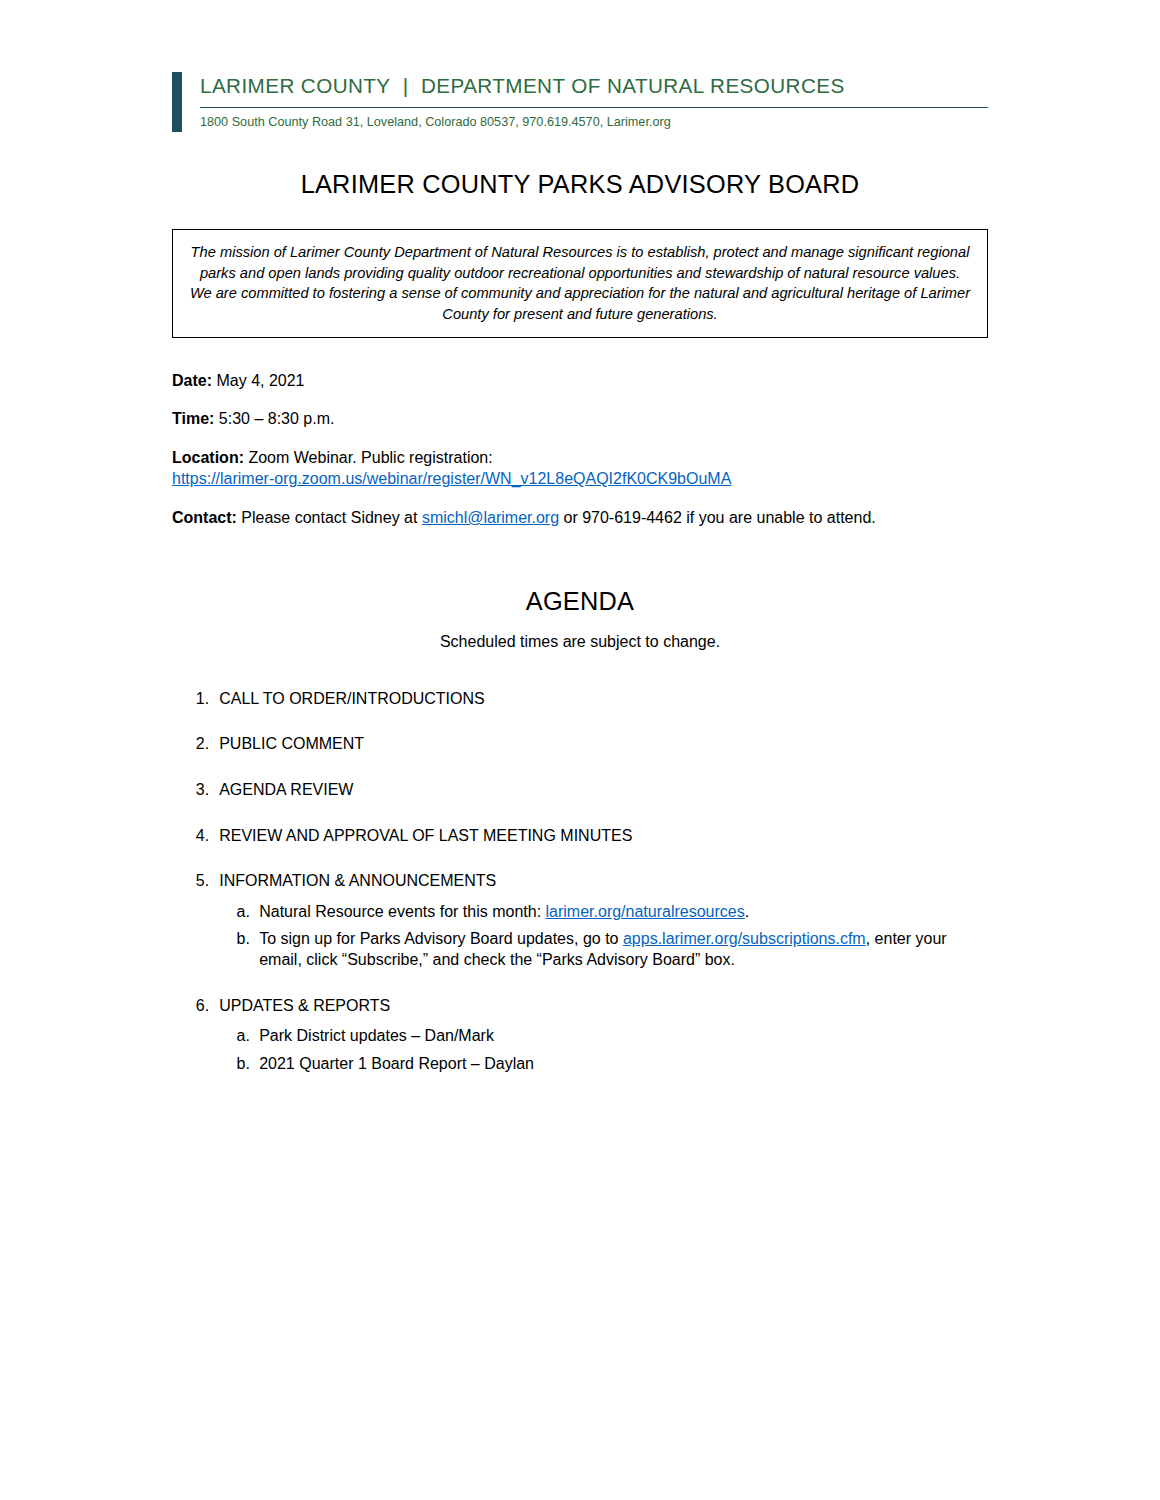LARIMER COUNTY | DEPARTMENT OF NATURAL RESOURCES
1800 South County Road 31, Loveland, Colorado 80537, 970.619.4570, Larimer.org
LARIMER COUNTY PARKS ADVISORY BOARD
The mission of Larimer County Department of Natural Resources is to establish, protect and manage significant regional parks and open lands providing quality outdoor recreational opportunities and stewardship of natural resource values. We are committed to fostering a sense of community and appreciation for the natural and agricultural heritage of Larimer County for present and future generations.
Date: May 4, 2021
Time: 5:30 – 8:30 p.m.
Location: Zoom Webinar. Public registration:
https://larimer-org.zoom.us/webinar/register/WN_v12L8eQAQI2fK0CK9bOuMA
Contact: Please contact Sidney at smichl@larimer.org or 970-619-4462 if you are unable to attend.
AGENDA
Scheduled times are subject to change.
CALL TO ORDER/INTRODUCTIONS
PUBLIC COMMENT
AGENDA REVIEW
REVIEW AND APPROVAL OF LAST MEETING MINUTES
INFORMATION & ANNOUNCEMENTS
Natural Resource events for this month: larimer.org/naturalresources.
To sign up for Parks Advisory Board updates, go to apps.larimer.org/subscriptions.cfm, enter your email, click “Subscribe,” and check the “Parks Advisory Board” box.
UPDATES & REPORTS
Park District updates – Dan/Mark
2021 Quarter 1 Board Report – Daylan